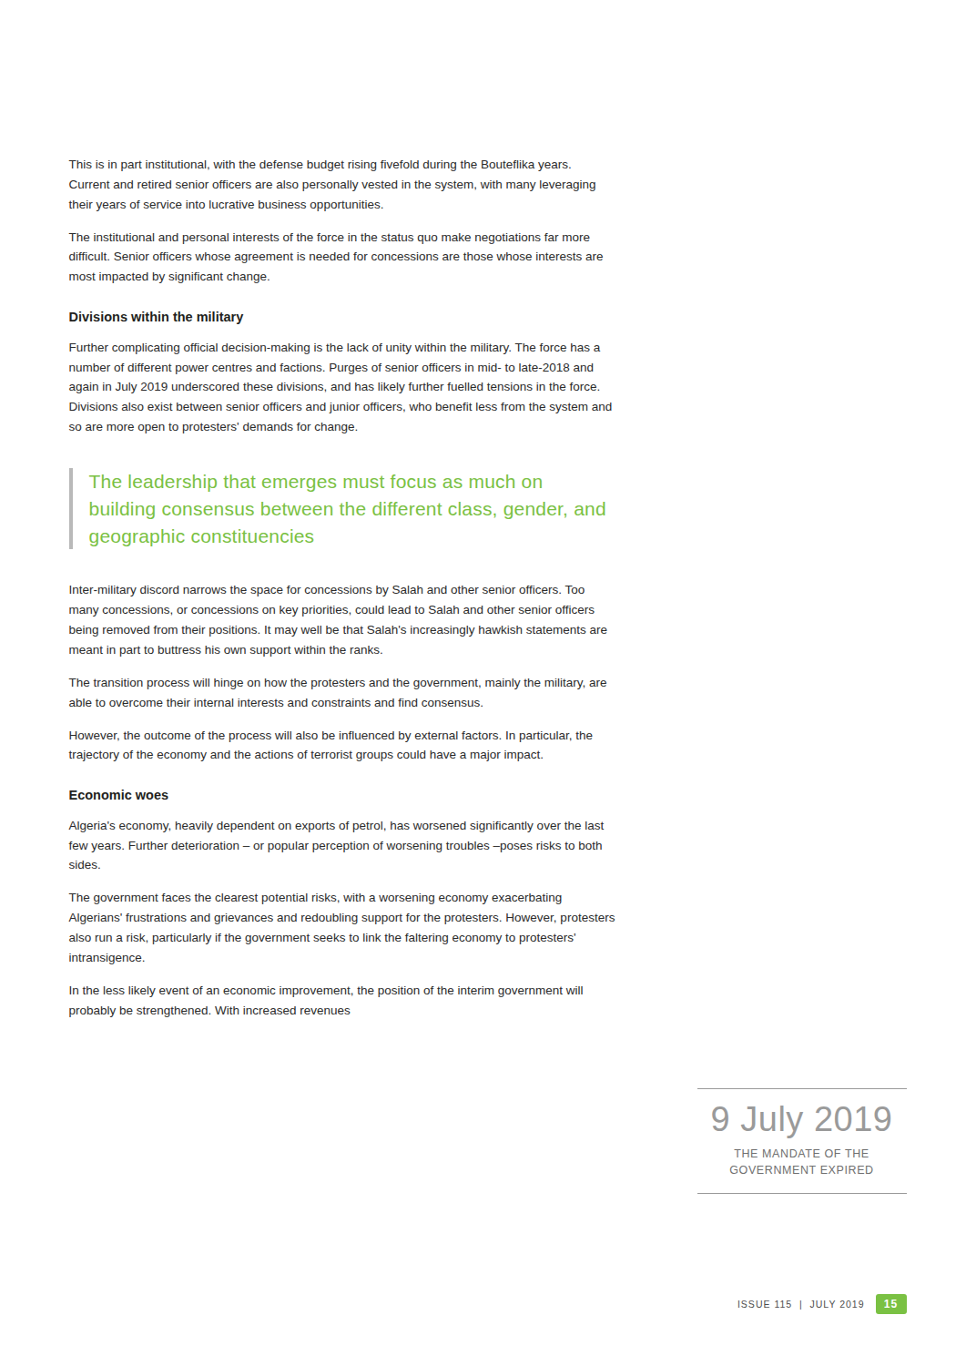This is in part institutional, with the defense budget rising fivefold during the Bouteflika years. Current and retired senior officers are also personally vested in the system, with many leveraging their years of service into lucrative business opportunities.
The institutional and personal interests of the force in the status quo make negotiations far more difficult. Senior officers whose agreement is needed for concessions are those whose interests are most impacted by significant change.
Divisions within the military
Further complicating official decision-making is the lack of unity within the military. The force has a number of different power centres and factions. Purges of senior officers in mid- to late-2018 and again in July 2019 underscored these divisions, and has likely further fuelled tensions in the force. Divisions also exist between senior officers and junior officers, who benefit less from the system and so are more open to protesters' demands for change.
The leadership that emerges must focus as much on building consensus between the different class, gender, and geographic constituencies
Inter-military discord narrows the space for concessions by Salah and other senior officers. Too many concessions, or concessions on key priorities, could lead to Salah and other senior officers being removed from their positions. It may well be that Salah's increasingly hawkish statements are meant in part to buttress his own support within the ranks.
The transition process will hinge on how the protesters and the government, mainly the military, are able to overcome their internal interests and constraints and find consensus.
However, the outcome of the process will also be influenced by external factors. In particular, the trajectory of the economy and the actions of terrorist groups could have a major impact.
Economic woes
Algeria's economy, heavily dependent on exports of petrol, has worsened significantly over the last few years. Further deterioration – or popular perception of worsening troubles –poses risks to both sides.
The government faces the clearest potential risks, with a worsening economy exacerbating Algerians' frustrations and grievances and redoubling support for the protesters. However, protesters also run a risk, particularly if the government seeks to link the faltering economy to protesters' intransigence.
In the less likely event of an economic improvement, the position of the interim government will probably be strengthened. With increased revenues
9 July 2019
The mandate of the
government expired
Issue 115 | July 2019
15